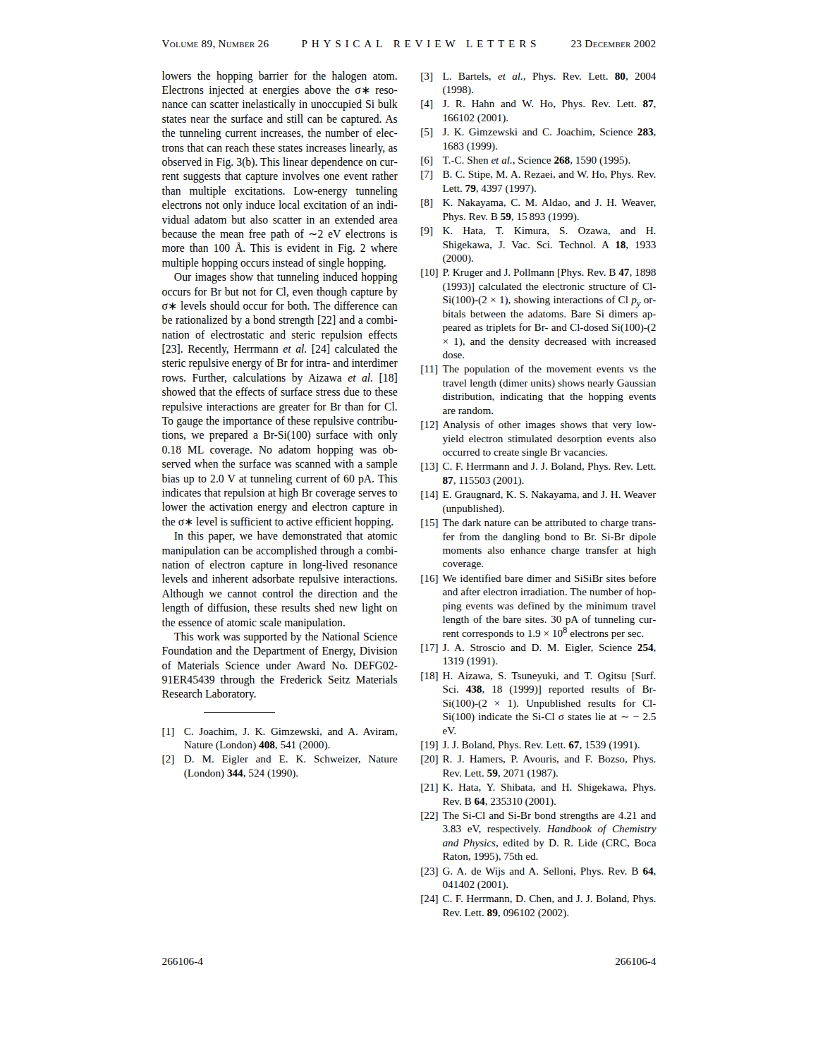Volume 89, Number 26
Physical Review Letters
23 December 2002
lowers the hopping barrier for the halogen atom. Electrons injected at energies above the σ∗ resonance can scatter inelastically in unoccupied Si bulk states near the surface and still can be captured. As the tunneling current increases, the number of electrons that can reach these states increases linearly, as observed in Fig. 3(b). This linear dependence on current suggests that capture involves one event rather than multiple excitations. Low-energy tunneling electrons not only induce local excitation of an individual adatom but also scatter in an extended area because the mean free path of ∼2 eV electrons is more than 100 Å. This is evident in Fig. 2 where multiple hopping occurs instead of single hopping.
Our images show that tunneling induced hopping occurs for Br but not for Cl, even though capture by σ∗ levels should occur for both. The difference can be rationalized by a bond strength [22] and a combination of electrostatic and steric repulsion effects [23]. Recently, Herrmann et al. [24] calculated the steric repulsive energy of Br for intra- and interdimer rows. Further, calculations by Aizawa et al. [18] showed that the effects of surface stress due to these repulsive interactions are greater for Br than for Cl. To gauge the importance of these repulsive contributions, we prepared a Br-Si(100) surface with only 0.18 ML coverage. No adatom hopping was observed when the surface was scanned with a sample bias up to 2.0 V at tunneling current of 60 pA. This indicates that repulsion at high Br coverage serves to lower the activation energy and electron capture in the σ∗ level is sufficient to active efficient hopping.
In this paper, we have demonstrated that atomic manipulation can be accomplished through a combination of electron capture in long-lived resonance levels and inherent adsorbate repulsive interactions. Although we cannot control the direction and the length of diffusion, these results shed new light on the essence of atomic scale manipulation.
This work was supported by the National Science Foundation and the Department of Energy, Division of Materials Science under Award No. DEFG02-91ER45439 through the Frederick Seitz Materials Research Laboratory.
[1] C. Joachim, J. K. Gimzewski, and A. Aviram, Nature (London) 408, 541 (2000).
[2] D. M. Eigler and E. K. Schweizer, Nature (London) 344, 524 (1990).
[3] L. Bartels, et al., Phys. Rev. Lett. 80, 2004 (1998).
[4] J. R. Hahn and W. Ho, Phys. Rev. Lett. 87, 166102 (2001).
[5] J. K. Gimzewski and C. Joachim, Science 283, 1683 (1999).
[6] T.-C. Shen et al., Science 268, 1590 (1995).
[7] B. C. Stipe, M. A. Rezaei, and W. Ho, Phys. Rev. Lett. 79, 4397 (1997).
[8] K. Nakayama, C. M. Aldao, and J. H. Weaver, Phys. Rev. B 59, 15 893 (1999).
[9] K. Hata, T. Kimura, S. Ozawa, and H. Shigekawa, J. Vac. Sci. Technol. A 18, 1933 (2000).
[10] P. Kruger and J. Pollmann [Phys. Rev. B 47, 1898 (1993)] calculated the electronic structure of Cl-Si(100)-(2 × 1), showing interactions of Cl py orbitals between the adatoms. Bare Si dimers appeared as triplets for Br- and Cl-dosed Si(100)-(2 × 1), and the density decreased with increased dose.
[11] The population of the movement events vs the travel length (dimer units) shows nearly Gaussian distribution, indicating that the hopping events are random.
[12] Analysis of other images shows that very low-yield electron stimulated desorption events also occurred to create single Br vacancies.
[13] C. F. Herrmann and J. J. Boland, Phys. Rev. Lett. 87, 115503 (2001).
[14] E. Graugnard, K. S. Nakayama, and J. H. Weaver (unpublished).
[15] The dark nature can be attributed to charge transfer from the dangling bond to Br. Si-Br dipole moments also enhance charge transfer at high coverage.
[16] We identified bare dimer and SiSiBr sites before and after electron irradiation. The number of hopping events was defined by the minimum travel length of the bare sites. 30 pA of tunneling current corresponds to 1.9 × 108 electrons per sec.
[17] J. A. Stroscio and D. M. Eigler, Science 254, 1319 (1991).
[18] H. Aizawa, S. Tsuneyuki, and T. Ogitsu [Surf. Sci. 438, 18 (1999)] reported results of Br-Si(100)-(2 × 1). Unpublished results for Cl-Si(100) indicate the Si-Cl σ states lie at ∼ − 2.5 eV.
[19] J. J. Boland, Phys. Rev. Lett. 67, 1539 (1991).
[20] R. J. Hamers, P. Avouris, and F. Bozso, Phys. Rev. Lett. 59, 2071 (1987).
[21] K. Hata, Y. Shibata, and H. Shigekawa, Phys. Rev. B 64, 235310 (2001).
[22] The Si-Cl and Si-Br bond strengths are 4.21 and 3.83 eV, respectively. Handbook of Chemistry and Physics, edited by D. R. Lide (CRC, Boca Raton, 1995), 75th ed.
[23] G. A. de Wijs and A. Selloni, Phys. Rev. B 64, 041402 (2001).
[24] C. F. Herrmann, D. Chen, and J. J. Boland, Phys. Rev. Lett. 89, 096102 (2002).
266106-4
266106-4